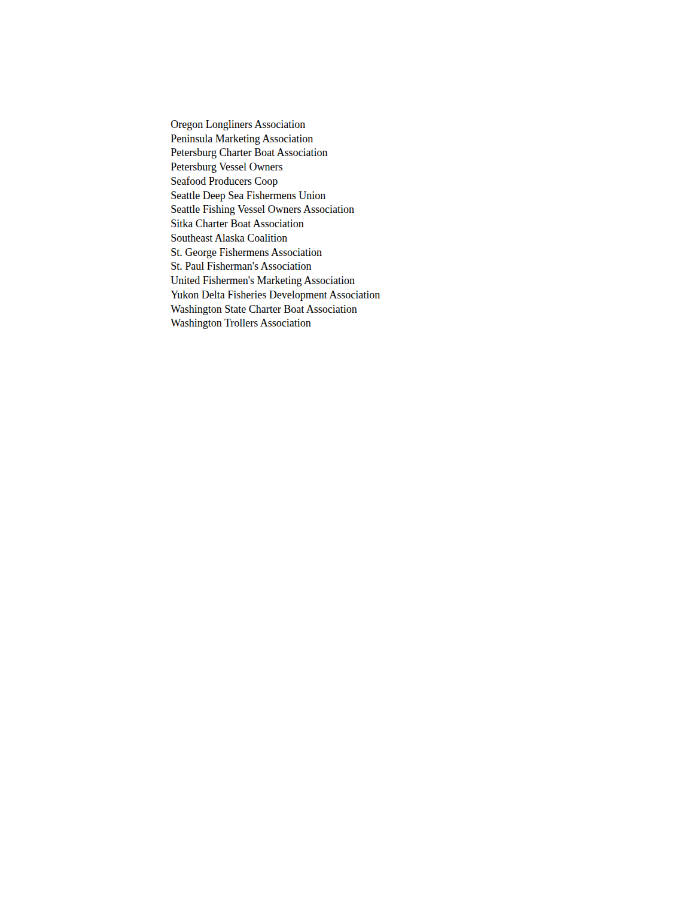Oregon Longliners Association
Peninsula Marketing Association
Petersburg Charter Boat Association
Petersburg Vessel Owners
Seafood Producers Coop
Seattle Deep Sea Fishermens Union
Seattle Fishing Vessel Owners Association
Sitka Charter Boat Association
Southeast Alaska Coalition
St. George Fishermens Association
St. Paul Fisherman's Association
United Fishermen's Marketing Association
Yukon Delta Fisheries Development Association
Washington State Charter Boat Association
Washington Trollers Association